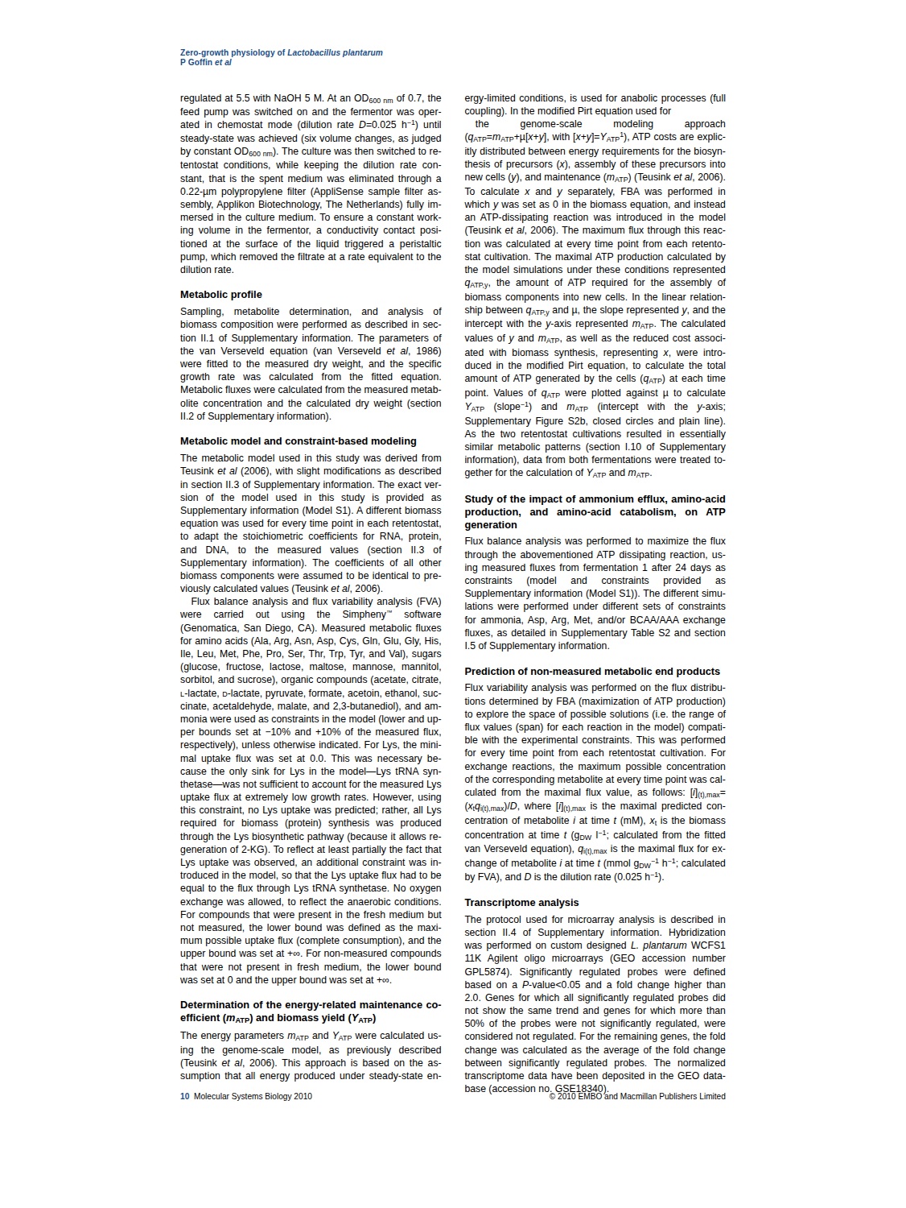Zero-growth physiology of Lactobacillus plantarum
P Goffin et al
regulated at 5.5 with NaOH 5 M. At an OD600 nm of 0.7, the feed pump was switched on and the fermentor was operated in chemostat mode (dilution rate D=0.025 h−1) until steady-state was achieved (six volume changes, as judged by constant OD600 nm). The culture was then switched to retentostat conditions, while keeping the dilution rate constant, that is the spent medium was eliminated through a 0.22-µm polypropylene filter (AppliSense sample filter assembly, Applikon Biotechnology, The Netherlands) fully immersed in the culture medium. To ensure a constant working volume in the fermentor, a conductivity contact positioned at the surface of the liquid triggered a peristaltic pump, which removed the filtrate at a rate equivalent to the dilution rate.
Metabolic profile
Sampling, metabolite determination, and analysis of biomass composition were performed as described in section II.1 of Supplementary information. The parameters of the van Verseveld equation (van Verseveld et al, 1986) were fitted to the measured dry weight, and the specific growth rate was calculated from the fitted equation. Metabolic fluxes were calculated from the measured metabolite concentration and the calculated dry weight (section II.2 of Supplementary information).
Metabolic model and constraint-based modeling
The metabolic model used in this study was derived from Teusink et al (2006), with slight modifications as described in section II.3 of Supplementary information. The exact version of the model used in this study is provided as Supplementary information (Model S1). A different biomass equation was used for every time point in each retentostat, to adapt the stoichiometric coefficients for RNA, protein, and DNA, to the measured values (section II.3 of Supplementary information). The coefficients of all other biomass components were assumed to be identical to previously calculated values (Teusink et al, 2006).
Flux balance analysis and flux variability analysis (FVA) were carried out using the Simpheny™ software (Genomatica, San Diego, CA). Measured metabolic fluxes for amino acids (Ala, Arg, Asn, Asp, Cys, Gln, Glu, Gly, His, Ile, Leu, Met, Phe, Pro, Ser, Thr, Trp, Tyr, and Val), sugars (glucose, fructose, lactose, maltose, mannose, mannitol, sorbitol, and sucrose), organic compounds (acetate, citrate, l-lactate, d-lactate, pyruvate, formate, acetoin, ethanol, succinate, acetaldehyde, malate, and 2,3-butanediol), and ammonia were used as constraints in the model (lower and upper bounds set at −10% and +10% of the measured flux, respectively), unless otherwise indicated. For Lys, the minimal uptake flux was set at 0.0. This was necessary because the only sink for Lys in the model—Lys tRNA synthetase—was not sufficient to account for the measured Lys uptake flux at extremely low growth rates. However, using this constraint, no Lys uptake was predicted; rather, all Lys required for biomass (protein) synthesis was produced through the Lys biosynthetic pathway (because it allows regeneration of 2-KG). To reflect at least partially the fact that Lys uptake was observed, an additional constraint was introduced in the model, so that the Lys uptake flux had to be equal to the flux through Lys tRNA synthetase. No oxygen exchange was allowed, to reflect the anaerobic conditions. For compounds that were present in the fresh medium but not measured, the lower bound was defined as the maximum possible uptake flux (complete consumption), and the upper bound was set at +∞. For non-measured compounds that were not present in fresh medium, the lower bound was set at 0 and the upper bound was set at +∞.
Determination of the energy-related maintenance coefficient (mATP) and biomass yield (YATP)
The energy parameters mATP and YATP were calculated using the genome-scale model, as previously described (Teusink et al, 2006). This approach is based on the assumption that all energy produced under steady-state energy-limited conditions, is used for anabolic processes (full coupling). In the modified Pirt equation used for
the genome-scale modeling approach (qATP=mATP+µ[x+y], with [x+y]=YATP 1), ATP costs are explicitly distributed between energy requirements for the biosynthesis of precursors (x), assembly of these precursors into new cells (y), and maintenance (mATP) (Teusink et al, 2006). To calculate x and y separately, FBA was performed in which y was set as 0 in the biomass equation, and instead an ATP-dissipating reaction was introduced in the model (Teusink et al, 2006). The maximum flux through this reaction was calculated at every time point from each retentostat cultivation. The maximal ATP production calculated by the model simulations under these conditions represented qATP,y, the amount of ATP required for the assembly of biomass components into new cells. In the linear relationship between qATP,y and µ, the slope represented y, and the intercept with the y-axis represented mATP. The calculated values of y and mATP, as well as the reduced cost associated with biomass synthesis, representing x, were introduced in the modified Pirt equation, to calculate the total amount of ATP generated by the cells (qATP) at each time point. Values of qATP were plotted against µ to calculate YATP (slope−1) and mATP (intercept with the y-axis; Supplementary Figure S2b, closed circles and plain line). As the two retentostat cultivations resulted in essentially similar metabolic patterns (section I.10 of Supplementary information), data from both fermentations were treated together for the calculation of YATP and mATP.
Study of the impact of ammonium efflux, amino-acid production, and amino-acid catabolism, on ATP generation
Flux balance analysis was performed to maximize the flux through the abovementioned ATP dissipating reaction, using measured fluxes from fermentation 1 after 24 days as constraints (model and constraints provided as Supplementary information (Model S1)). The different simulations were performed under different sets of constraints for ammonia, Asp, Arg, Met, and/or BCAA/AAA exchange fluxes, as detailed in Supplementary Table S2 and section I.5 of Supplementary information.
Prediction of non-measured metabolic end products
Flux variability analysis was performed on the flux distributions determined by FBA (maximization of ATP production) to explore the space of possible solutions (i.e. the range of flux values (span) for each reaction in the model) compatible with the experimental constraints. This was performed for every time point from each retentostat cultivation. For exchange reactions, the maximum possible concentration of the corresponding metabolite at every time point was calculated from the maximal flux value, as follows: [i](t),max=(xtqi(t),max)/D, where [i](t),max is the maximal predicted concentration of metabolite i at time t (mM), xt is the biomass concentration at time t (gDW l−1; calculated from the fitted van Verseveld equation), qi(t),max is the maximal flux for exchange of metabolite i at time t (mmol gDW−1 h−1; calculated by FVA), and D is the dilution rate (0.025 h−1).
Transcriptome analysis
The protocol used for microarray analysis is described in section II.4 of Supplementary information. Hybridization was performed on custom designed L. plantarum WCFS1 11K Agilent oligo microarrays (GEO accession number GPL5874). Significantly regulated probes were defined based on a P-value<0.05 and a fold change higher than 2.0. Genes for which all significantly regulated probes did not show the same trend and genes for which more than 50% of the probes were not significantly regulated, were considered not regulated. For the remaining genes, the fold change was calculated as the average of the fold change between significantly regulated probes. The normalized transcriptome data have been deposited in the GEO database (accession no. GSE18340).
10 Molecular Systems Biology 2010
© 2010 EMBO and Macmillan Publishers Limited